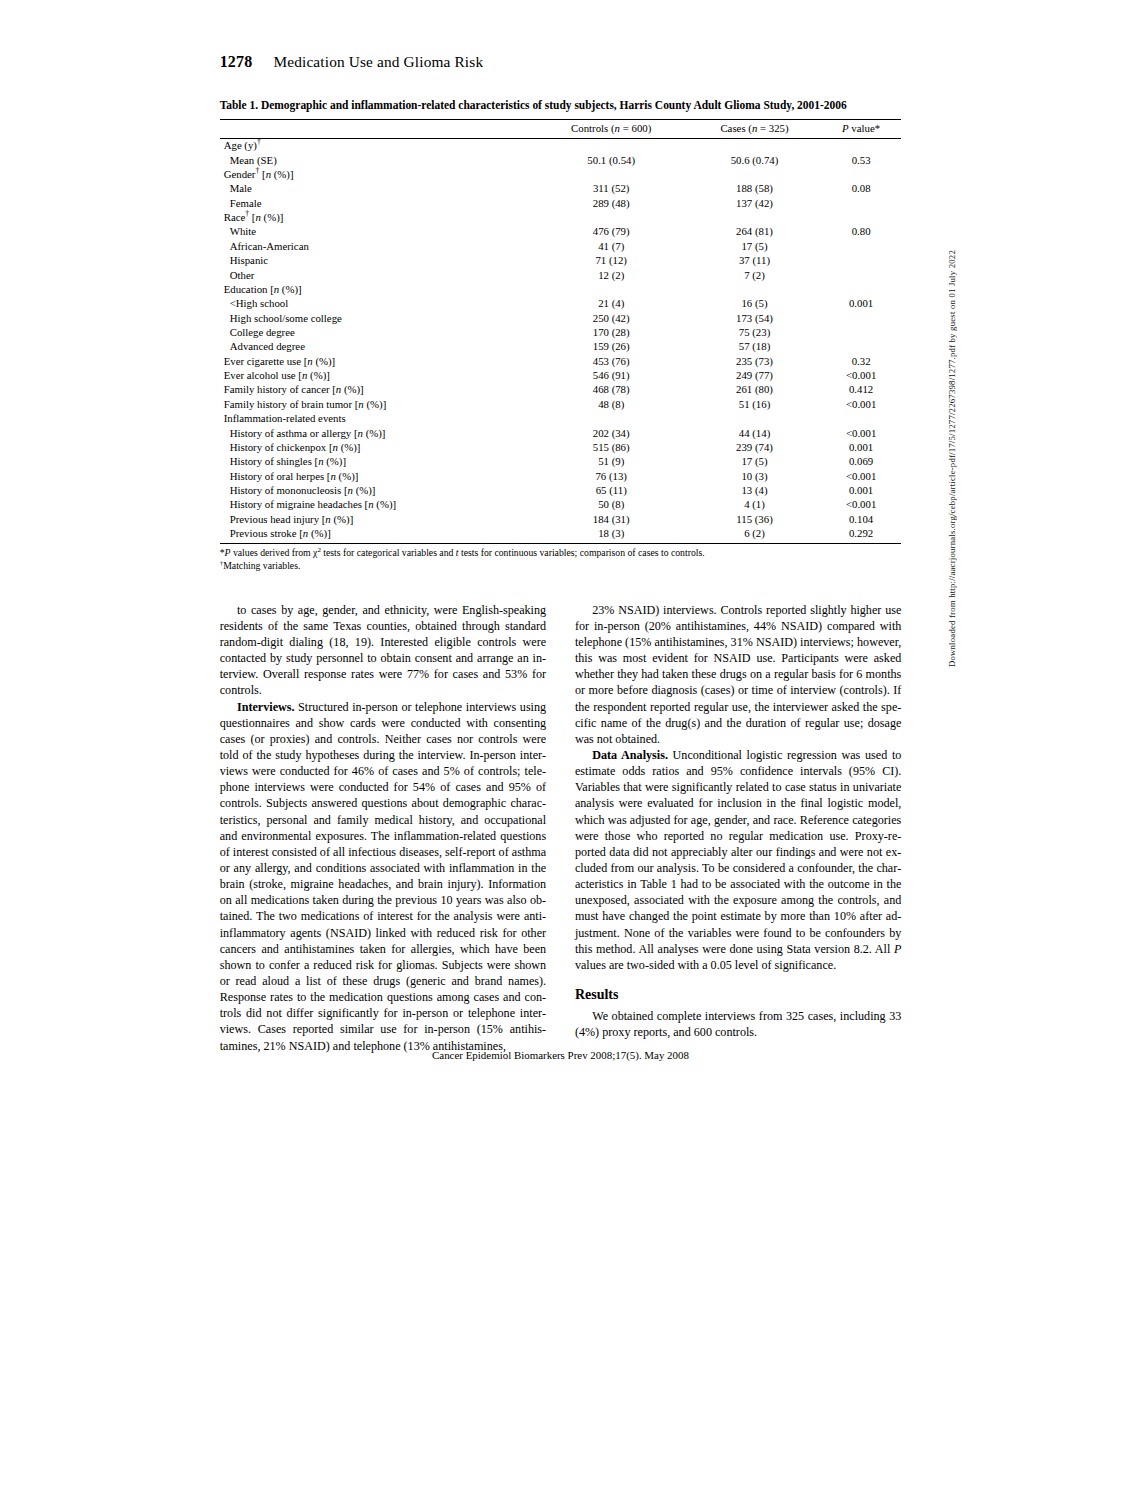1278 Medication Use and Glioma Risk
Downloaded from http://aacrjournals.org/cebp/article-pdf/17/5/1277/2267398/1277.pdf by guest on 01 July 2022
Table 1. Demographic and inflammation-related characteristics of study subjects, Harris County Adult Glioma Study, 2001-2006
| | Controls ( n = 600) | Cases ( n = 325) | P value* |
| --- | --- | --- | --- |
| Age (y) † | | | |
| Mean (SE) | 50.1 (0.54) | 50.6 (0.74) | 0.53 |
| Gender † [ n (%)] | | | |
| Male | 311 (52) | 188 (58) | 0.08 |
| Female | 289 (48) | 137 (42) | |
| Race † [ n (%)] | | | |
| White | 476 (79) | 264 (81) | 0.80 |
| African-American | 41 (7) | 17 (5) | |
| Hispanic | 71 (12) | 37 (11) | |
| Other | 12 (2) | 7 (2) | |
| Education [ n (%)] | | | |
| <High school | 21 (4) | 16 (5) | 0.001 |
| High school/some college | 250 (42) | 173 (54) | |
| College degree | 170 (28) | 75 (23) | |
| Advanced degree | 159 (26) | 57 (18) | |
| Ever cigarette use [ n (%)] | 453 (76) | 235 (73) | 0.32 |
| Ever alcohol use [ n (%)] | 546 (91) | 249 (77) | <0.001 |
| Family history of cancer [ n (%)] | 468 (78) | 261 (80) | 0.412 |
| Family history of brain tumor [ n (%)] | 48 (8) | 51 (16) | <0.001 |
| Inflammation-related events | | | |
| History of asthma or allergy [ n (%)] | 202 (34) | 44 (14) | <0.001 |
| History of chickenpox [ n (%)] | 515 (86) | 239 (74) | 0.001 |
| History of shingles [ n (%)] | 51 (9) | 17 (5) | 0.069 |
| History of oral herpes [ n (%)] | 76 (13) | 10 (3) | <0.001 |
| History of mononucleosis [ n (%)] | 65 (11) | 13 (4) | 0.001 |
| History of migraine headaches [ n (%)] | 50 (8) | 4 (1) | <0.001 |
| Previous head injury [ n (%)] | 184 (31) | 115 (36) | 0.104 |
| Previous stroke [ n (%)] | 18 (3) | 6 (2) | 0.292 |
*P values derived from χ2 tests for categorical variables and t tests for continuous variables; comparison of cases to controls.
†Matching variables.
to cases by age, gender, and ethnicity, were English-speaking residents of the same Texas counties, obtained through standard random-digit dialing (18, 19). Interested eligible controls were contacted by study personnel to obtain consent and arrange an interview. Overall response rates were 77% for cases and 53% for controls.
Interviews. Structured in-person or telephone interviews using questionnaires and show cards were conducted with consenting cases (or proxies) and controls. Neither cases nor controls were told of the study hypotheses during the interview. In-person interviews were conducted for 46% of cases and 5% of controls; telephone interviews were conducted for 54% of cases and 95% of controls. Subjects answered questions about demographic characteristics, personal and family medical history, and occupational and environmental exposures. The inflammation-related questions of interest consisted of all infectious diseases, self-report of asthma or any allergy, and conditions associated with inflammation in the brain (stroke, migraine headaches, and brain injury). Information on all medications taken during the previous 10 years was also obtained. The two medications of interest for the analysis were anti-inflammatory agents (NSAID) linked with reduced risk for other cancers and antihistamines taken for allergies, which have been shown to confer a reduced risk for gliomas. Subjects were shown or read aloud a list of these drugs (generic and brand names). Response rates to the medication questions among cases and controls did not differ significantly for in-person or telephone interviews. Cases reported similar use for in-person (15% antihistamines, 21% NSAID) and telephone (13% antihistamines,
23% NSAID) interviews. Controls reported slightly higher use for in-person (20% antihistamines, 44% NSAID) compared with telephone (15% antihistamines, 31% NSAID) interviews; however, this was most evident for NSAID use. Participants were asked whether they had taken these drugs on a regular basis for 6 months or more before diagnosis (cases) or time of interview (controls). If the respondent reported regular use, the interviewer asked the specific name of the drug(s) and the duration of regular use; dosage was not obtained.
Data Analysis. Unconditional logistic regression was used to estimate odds ratios and 95% confidence intervals (95% CI). Variables that were significantly related to case status in univariate analysis were evaluated for inclusion in the final logistic model, which was adjusted for age, gender, and race. Reference categories were those who reported no regular medication use. Proxy-reported data did not appreciably alter our findings and were not excluded from our analysis. To be considered a confounder, the characteristics in Table 1 had to be associated with the outcome in the unexposed, associated with the exposure among the controls, and must have changed the point estimate by more than 10% after adjustment. None of the variables were found to be confounders by this method. All analyses were done using Stata version 8.2. All P values are two-sided with a 0.05 level of significance.
Results
We obtained complete interviews from 325 cases, including 33 (4%) proxy reports, and 600 controls.
Cancer Epidemiol Biomarkers Prev 2008;17(5). May 2008